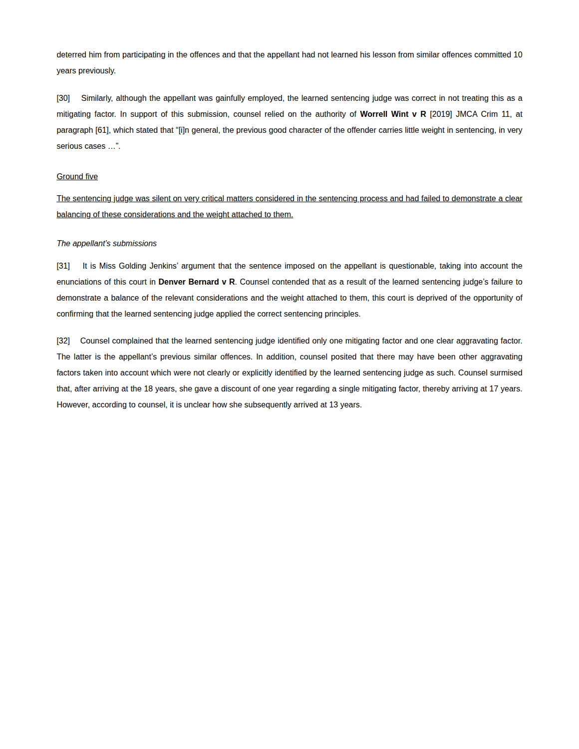deterred him from participating in the offences and that the appellant had not learned his lesson from similar offences committed 10 years previously.
[30] Similarly, although the appellant was gainfully employed, the learned sentencing judge was correct in not treating this as a mitigating factor. In support of this submission, counsel relied on the authority of Worrell Wint v R [2019] JMCA Crim 11, at paragraph [61], which stated that “[i]n general, the previous good character of the offender carries little weight in sentencing, in very serious cases …”.
Ground five
The sentencing judge was silent on very critical matters considered in the sentencing process and had failed to demonstrate a clear balancing of these considerations and the weight attached to them.
The appellant’s submissions
[31] It is Miss Golding Jenkins’ argument that the sentence imposed on the appellant is questionable, taking into account the enunciations of this court in Denver Bernard v R. Counsel contended that as a result of the learned sentencing judge’s failure to demonstrate a balance of the relevant considerations and the weight attached to them, this court is deprived of the opportunity of confirming that the learned sentencing judge applied the correct sentencing principles.
[32] Counsel complained that the learned sentencing judge identified only one mitigating factor and one clear aggravating factor. The latter is the appellant’s previous similar offences. In addition, counsel posited that there may have been other aggravating factors taken into account which were not clearly or explicitly identified by the learned sentencing judge as such. Counsel surmised that, after arriving at the 18 years, she gave a discount of one year regarding a single mitigating factor, thereby arriving at 17 years. However, according to counsel, it is unclear how she subsequently arrived at 13 years.